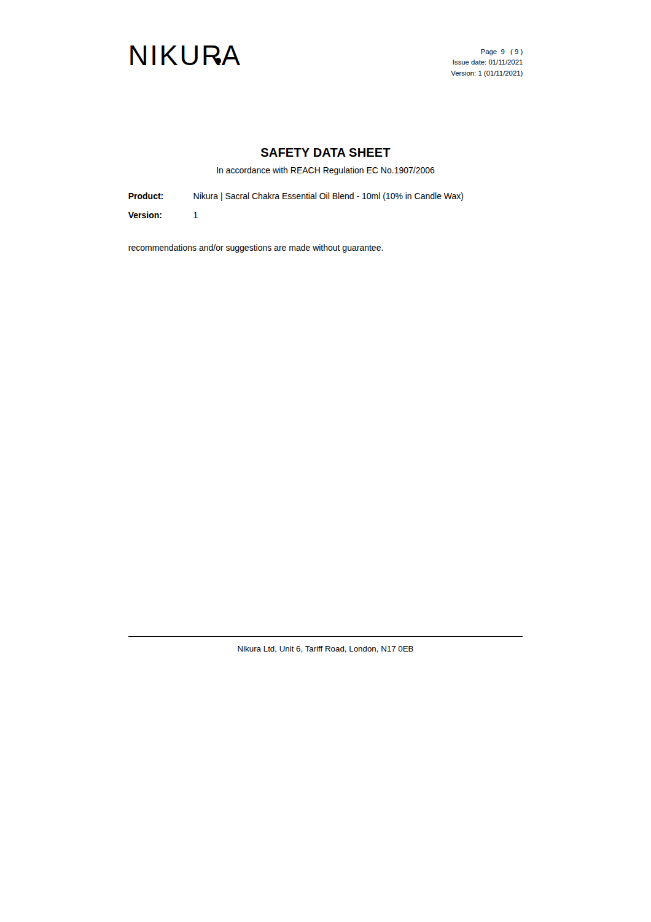NIKUR A
Page 9 ( 9 )
Issue date: 01/11/2021
Version: 1 (01/11/2021)
SAFETY DATA SHEET
In accordance with REACH Regulation EC No.1907/2006
Product:
Nikura | Sacral Chakra Essential Oil Blend - 10ml (10% in Candle Wax)
Version:
1
recommendations and/or suggestions are made without guarantee.
Nikura Ltd, Unit 6, Tariff Road, London, N17 0EB